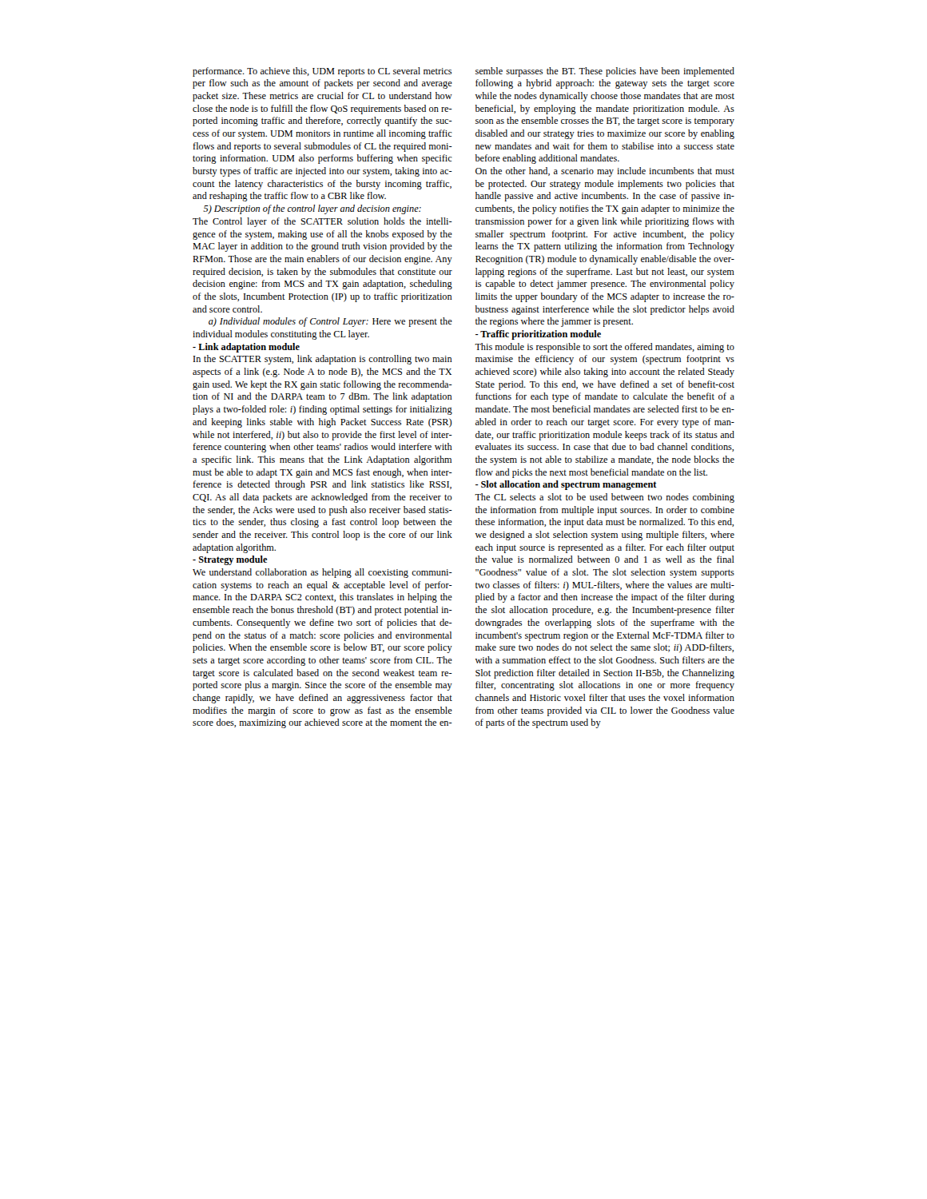performance. To achieve this, UDM reports to CL several metrics per flow such as the amount of packets per second and average packet size. These metrics are crucial for CL to understand how close the node is to fulfill the flow QoS requirements based on reported incoming traffic and therefore, correctly quantify the success of our system. UDM monitors in runtime all incoming traffic flows and reports to several submodules of CL the required monitoring information. UDM also performs buffering when specific bursty types of traffic are injected into our system, taking into account the latency characteristics of the bursty incoming traffic, and reshaping the traffic flow to a CBR like flow.
5) Description of the control layer and decision engine:
The Control layer of the SCATTER solution holds the intelligence of the system, making use of all the knobs exposed by the MAC layer in addition to the ground truth vision provided by the RFMon. Those are the main enablers of our decision engine. Any required decision, is taken by the submodules that constitute our decision engine: from MCS and TX gain adaptation, scheduling of the slots, Incumbent Protection (IP) up to traffic prioritization and score control.
a) Individual modules of Control Layer: Here we present the individual modules constituting the CL layer.
- Link adaptation module
In the SCATTER system, link adaptation is controlling two main aspects of a link (e.g. Node A to node B), the MCS and the TX gain used. We kept the RX gain static following the recommendation of NI and the DARPA team to 7 dBm. The link adaptation plays a two-folded role: i) finding optimal settings for initializing and keeping links stable with high Packet Success Rate (PSR) while not interfered, ii) but also to provide the first level of interference countering when other teams' radios would interfere with a specific link. This means that the Link Adaptation algorithm must be able to adapt TX gain and MCS fast enough, when interference is detected through PSR and link statistics like RSSI, CQI. As all data packets are acknowledged from the receiver to the sender, the Acks were used to push also receiver based statistics to the sender, thus closing a fast control loop between the sender and the receiver. This control loop is the core of our link adaptation algorithm.
- Strategy module
We understand collaboration as helping all coexisting communication systems to reach an equal & acceptable level of performance. In the DARPA SC2 context, this translates in helping the ensemble reach the bonus threshold (BT) and protect potential incumbents. Consequently we define two sort of policies that depend on the status of a match: score policies and environmental policies. When the ensemble score is below BT, our score policy sets a target score according to other teams' score from CIL. The target score is calculated based on the second weakest team reported score plus a margin. Since the score of the ensemble may change rapidly, we have defined an aggressiveness factor that modifies the margin of score to grow as fast as the ensemble score does, maximizing our achieved score at the moment the ensemble surpasses the BT. These policies have been implemented following a hybrid approach: the gateway sets the target score while the nodes dynamically choose those mandates that are most beneficial, by employing the mandate prioritization module. As soon as the ensemble crosses the BT, the target score is temporary disabled and our strategy tries to maximize our score by enabling new mandates and wait for them to stabilise into a success state before enabling additional mandates.
On the other hand, a scenario may include incumbents that must be protected. Our strategy module implements two policies that handle passive and active incumbents. In the case of passive incumbents, the policy notifies the TX gain adapter to minimize the transmission power for a given link while prioritizing flows with smaller spectrum footprint. For active incumbent, the policy learns the TX pattern utilizing the information from Technology Recognition (TR) module to dynamically enable/disable the overlapping regions of the superframe. Last but not least, our system is capable to detect jammer presence. The environmental policy limits the upper boundary of the MCS adapter to increase the robustness against interference while the slot predictor helps avoid the regions where the jammer is present.
- Traffic prioritization module
This module is responsible to sort the offered mandates, aiming to maximise the efficiency of our system (spectrum footprint vs achieved score) while also taking into account the related Steady State period. To this end, we have defined a set of benefit-cost functions for each type of mandate to calculate the benefit of a mandate. The most beneficial mandates are selected first to be enabled in order to reach our target score. For every type of mandate, our traffic prioritization module keeps track of its status and evaluates its success. In case that due to bad channel conditions, the system is not able to stabilize a mandate, the node blocks the flow and picks the next most beneficial mandate on the list.
- Slot allocation and spectrum management
The CL selects a slot to be used between two nodes combining the information from multiple input sources. In order to combine these information, the input data must be normalized. To this end, we designed a slot selection system using multiple filters, where each input source is represented as a filter. For each filter output the value is normalized between 0 and 1 as well as the final "Goodness" value of a slot. The slot selection system supports two classes of filters: i) MUL-filters, where the values are multiplied by a factor and then increase the impact of the filter during the slot allocation procedure, e.g. the Incumbent-presence filter downgrades the overlapping slots of the superframe with the incumbent's spectrum region or the External McF-TDMA filter to make sure two nodes do not select the same slot; ii) ADD-filters, with a summation effect to the slot Goodness. Such filters are the Slot prediction filter detailed in Section II-B5b, the Channelizing filter, concentrating slot allocations in one or more frequency channels and Historic voxel filter that uses the voxel information from other teams provided via CIL to lower the Goodness value of parts of the spectrum used by